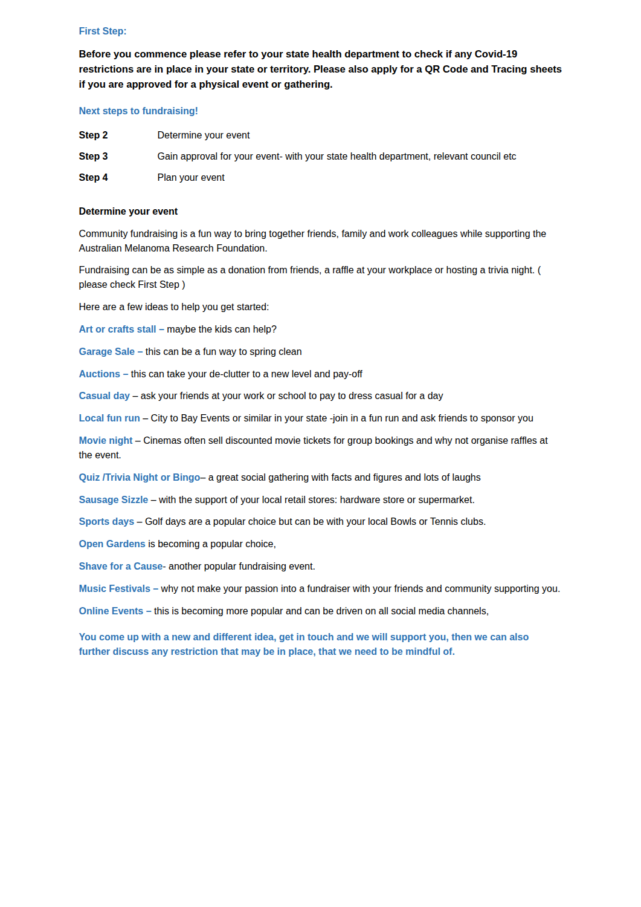First Step:
Before you commence please refer to your state health department to check if any Covid-19 restrictions are in place in your state or territory. Please also apply for a QR Code and Tracing sheets if you are approved for a physical event or gathering.
Next steps to fundraising!
Step 2 Determine your event
Step 3 Gain approval for your event- with your state health department, relevant council etc
Step 4 Plan your event
Determine your event
Community fundraising is a fun way to bring together friends, family and work colleagues while supporting the Australian Melanoma Research Foundation.
Fundraising can be as simple as a donation from friends, a raffle at your workplace or hosting a trivia night. ( please check First Step )
Here are a few ideas to help you get started:
Art or crafts stall – maybe the kids can help?
Garage Sale – this can be a fun way to spring clean
Auctions – this can take your de-clutter to a new level and pay-off
Casual day – ask your friends at your work or school to pay to dress casual for a day
Local fun run – City to Bay Events or similar in your state -join in a fun run and ask friends to sponsor you
Movie night – Cinemas often sell discounted movie tickets for group bookings and why not organise raffles at the event.
Quiz /Trivia Night or Bingo– a great social gathering with facts and figures and lots of laughs
Sausage Sizzle – with the support of your local retail stores: hardware store or supermarket.
Sports days – Golf days are a popular choice but can be with your local Bowls or Tennis clubs.
Open Gardens is becoming a popular choice,
Shave for a Cause- another popular fundraising event.
Music Festivals – why not make your passion into a fundraiser with your friends and community supporting you.
Online Events – this is becoming more popular and can be driven on all social media channels,
You come up with a new and different idea, get in touch and we will support you, then we can also further discuss any restriction that may be in place, that we need to be mindful of.